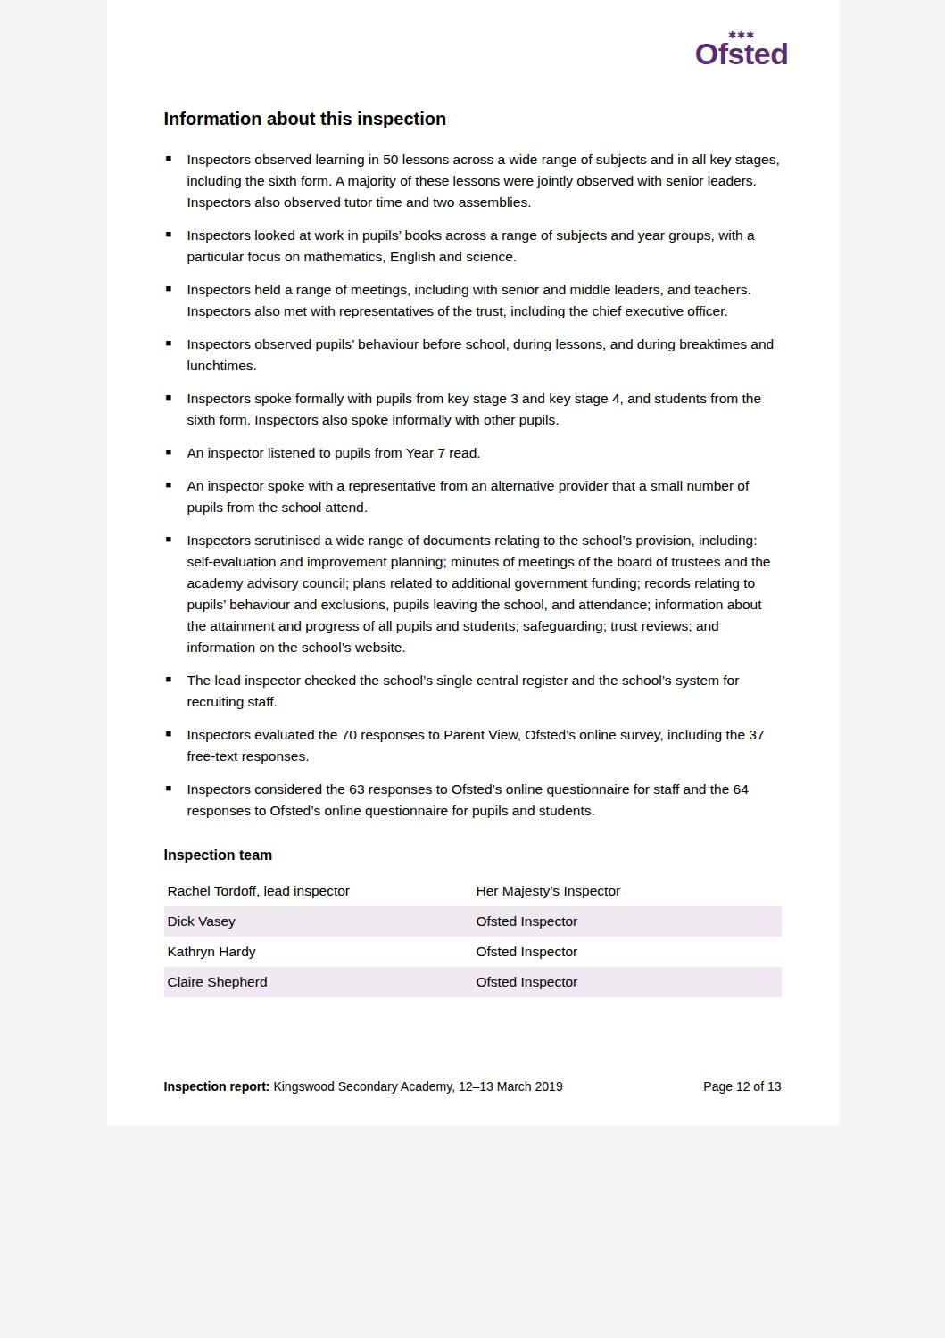✱✱✱
Ofsted
Information about this inspection
Inspectors observed learning in 50 lessons across a wide range of subjects and in all key stages, including the sixth form. A majority of these lessons were jointly observed with senior leaders. Inspectors also observed tutor time and two assemblies.
Inspectors looked at work in pupils’ books across a range of subjects and year groups, with a particular focus on mathematics, English and science.
Inspectors held a range of meetings, including with senior and middle leaders, and teachers. Inspectors also met with representatives of the trust, including the chief executive officer.
Inspectors observed pupils’ behaviour before school, during lessons, and during breaktimes and lunchtimes.
Inspectors spoke formally with pupils from key stage 3 and key stage 4, and students from the sixth form. Inspectors also spoke informally with other pupils.
An inspector listened to pupils from Year 7 read.
An inspector spoke with a representative from an alternative provider that a small number of pupils from the school attend.
Inspectors scrutinised a wide range of documents relating to the school’s provision, including: self-evaluation and improvement planning; minutes of meetings of the board of trustees and the academy advisory council; plans related to additional government funding; records relating to pupils’ behaviour and exclusions, pupils leaving the school, and attendance; information about the attainment and progress of all pupils and students; safeguarding; trust reviews; and information on the school’s website.
The lead inspector checked the school’s single central register and the school’s system for recruiting staff.
Inspectors evaluated the 70 responses to Parent View, Ofsted’s online survey, including the 37 free-text responses.
Inspectors considered the 63 responses to Ofsted’s online questionnaire for staff and the 64 responses to Ofsted’s online questionnaire for pupils and students.
Inspection team
| Rachel Tordoff, lead inspector | Her Majesty’s Inspector |
| Dick Vasey | Ofsted Inspector |
| Kathryn Hardy | Ofsted Inspector |
| Claire Shepherd | Ofsted Inspector |
Inspection report: Kingswood Secondary Academy, 12–13 March 2019
Page 12 of 13